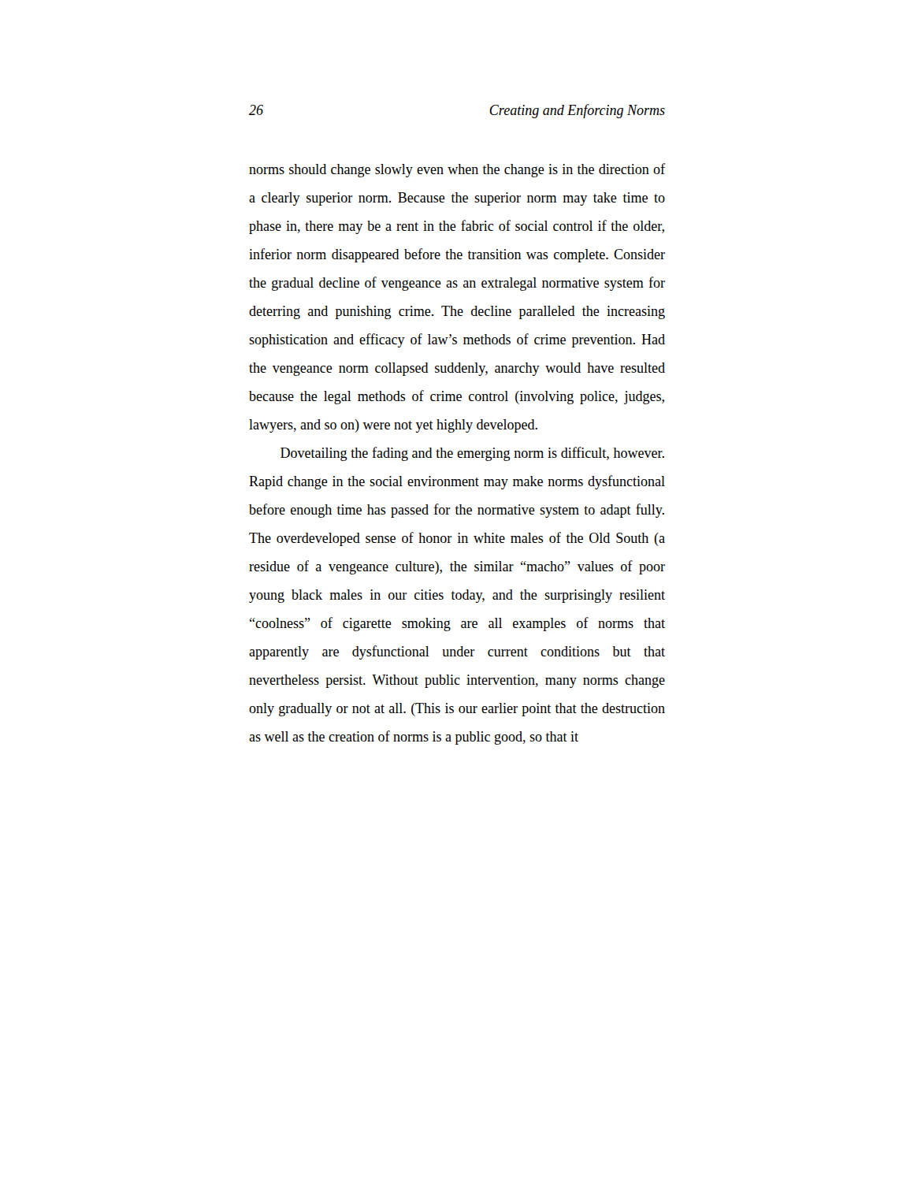26 Creating and Enforcing Norms
norms should change slowly even when the change is in the direction of a clearly superior norm. Because the superior norm may take time to phase in, there may be a rent in the fabric of social control if the older, inferior norm disappeared before the transition was complete. Consider the gradual decline of vengeance as an extralegal normative system for deterring and punishing crime. The decline paralleled the increasing sophistication and efficacy of law’s methods of crime pre­vention. Had the vengeance norm collapsed suddenly, anarchy would have resulted because the legal methods of crime control (involving police, judges, lawyers, and so on) were not yet highly developed.
Dovetailing the fading and the emerging norm is difficult, however. Rapid change in the social environment may make norms dysfunctional before enough time has passed for the normative system to adapt fully. The overdeveloped sense of honor in white males of the Old South (a residue of a vengeance culture), the similar “macho” val­ues of poor young black males in our cities today, and the surprisingly resilient “coolness” of cigarette smoking are all examples of norms that apparently are dysfunctional under current conditions but that nevertheless persist. Without public intervention, many norms change only gradually or not at all. (This is our earlier point that the destruction as well as the creation of norms is a public good, so that it